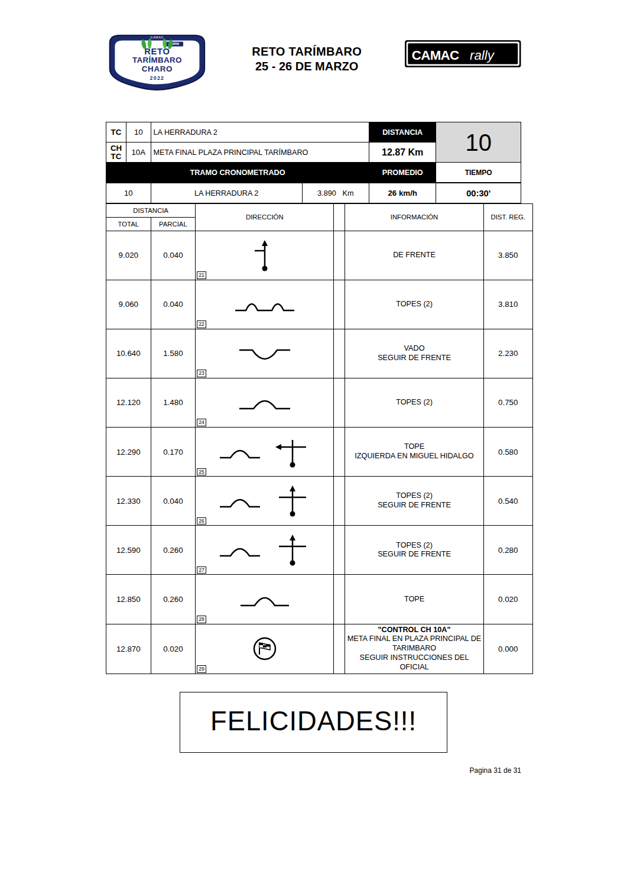CAMAC CNRM RETO TARÍMBARO CHARO 2022
RETO TARÍMBARO
25 - 26 DE MARZO
CAMAC rally
| TC | 10 | LA HERRADURA 2 | DISTANCIA | 10 |
| CH TC | 10A | META FINAL PLAZA PRINCIPAL TARÍMBARO | 12.87 Km |
| TRAMO CRONOMETRADO | PROMEDIO | TIEMPO |
| 10 | LA HERRADURA 2 | 3.890 Km | 26 km/h | 00:30' |
| DISTANCIA | DIRECCIÓN | | INFORMACIÓN | DIST. REG. |
| --- | --- | --- | --- | --- |
| TOTAL | PARCIAL |
| 9.020 | 0.040 | 21 | | DE FRENTE | 3.850 |
| 9.060 | 0.040 | 22 | | TOPES (2) | 3.810 |
| 10.640 | 1.580 | 23 | | VADO SEGUIR DE FRENTE | 2.230 |
| 12.120 | 1.480 | 24 | | TOPES (2) | 0.750 |
| 12.290 | 0.170 | 25 | | TOPE IZQUIERDA EN MIGUEL HIDALGO | 0.580 |
| 12.330 | 0.040 | 26 | | TOPES (2) SEGUIR DE FRENTE | 0.540 |
| 12.590 | 0.260 | 27 | | TOPES (2) SEGUIR DE FRENTE | 0.280 |
| 12.850 | 0.260 | 28 | | TOPE | 0.020 |
| 12.870 | 0.020 | 29 | | "CONTROL CH 10A" META FINAL EN PLAZA PRINCIPAL DE TARIMBARO SEGUIR INSTRUCCIONES DEL OFICIAL | 0.000 |
FELICIDADES!!!
Pagina 31 de 31